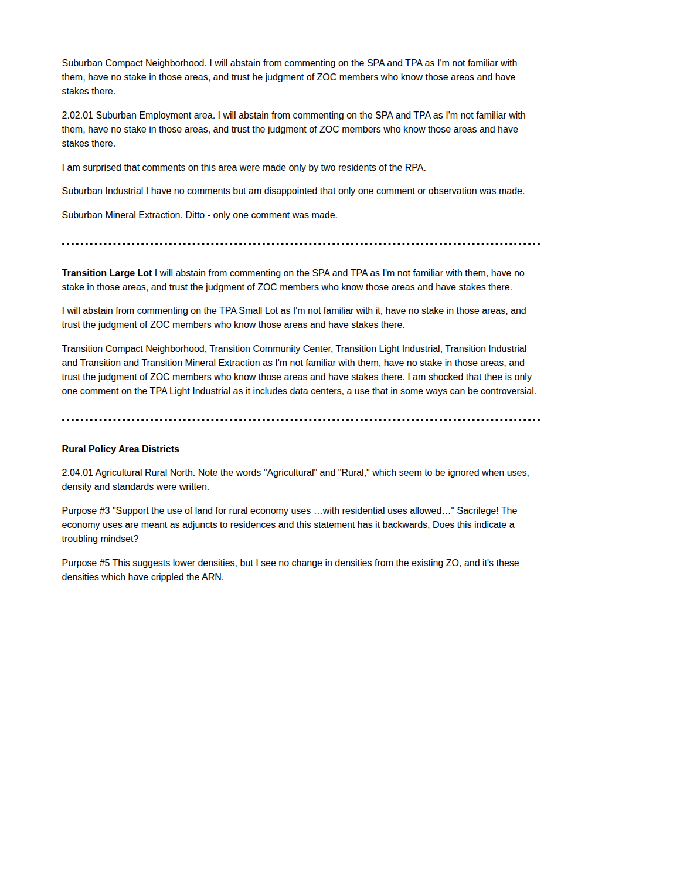Suburban Compact Neighborhood. I will abstain from commenting on the SPA and TPA as I'm not familiar with them, have no stake in those areas, and trust he judgment of ZOC members who know those areas and have stakes there.
2.02.01 Suburban Employment area. I will abstain from commenting on the SPA and TPA as I'm not familiar with them, have no stake in those areas, and trust the judgment of ZOC members who know those areas and have stakes there.
I am surprised that comments on this area were made only by two residents of the RPA.
Suburban Industrial I have no comments but am disappointed that only one comment or observation was made.
Suburban Mineral Extraction. Ditto - only one comment was made.
Transition Large Lot I will abstain from commenting on the SPA and TPA as I'm not familiar with them, have no stake in those areas, and trust the judgment of ZOC members who know those areas and have stakes there.
I will abstain from commenting on the TPA Small Lot as I'm not familiar with it, have no stake in those areas, and trust the judgment of ZOC members who know those areas and have stakes there.
Transition Compact Neighborhood, Transition Community Center, Transition Light Industrial, Transition Industrial and Transition and Transition Mineral Extraction as I'm not familiar with them, have no stake in those areas, and trust the judgment of ZOC members who know those areas and have stakes there. I am shocked that thee is only one comment on the TPA Light Industrial as it includes data centers, a use that in some ways can be controversial.
Rural Policy Area Districts
2.04.01 Agricultural Rural North. Note the words "Agricultural" and "Rural," which seem to be ignored when uses, density and standards were written.
Purpose #3 "Support the use of land for rural economy uses …with residential uses allowed…" Sacrilege! The economy uses are meant as adjuncts to residences and this statement has it backwards, Does this indicate a troubling mindset?
Purpose #5 This suggests lower densities, but I see no change in densities from the existing ZO, and it's these densities which have crippled the ARN.